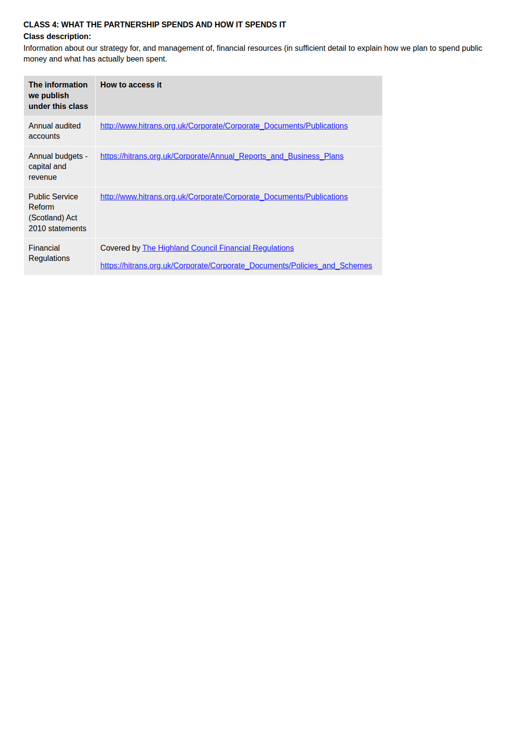Class 4: What the Partnership Spends and How It Spends It
Class description:
Information about our strategy for, and management of, financial resources (in sufficient detail to explain how we plan to spend public money and what has actually been spent.
| The information we publish under this class | How to access it |
| --- | --- |
| Annual audited accounts | http://www.hitrans.org.uk/Corporate/Corporate_Documents/Publications |
| Annual budgets - capital and revenue | https://hitrans.org.uk/Corporate/Annual_Reports_and_Business_Plans |
| Public Service Reform (Scotland) Act 2010 statements | http://www.hitrans.org.uk/Corporate/Corporate_Documents/Publications |
| Financial Regulations | Covered by The Highland Council Financial Regulations https://hitrans.org.uk/Corporate/Corporate_Documents/Policies_and_Schemes |